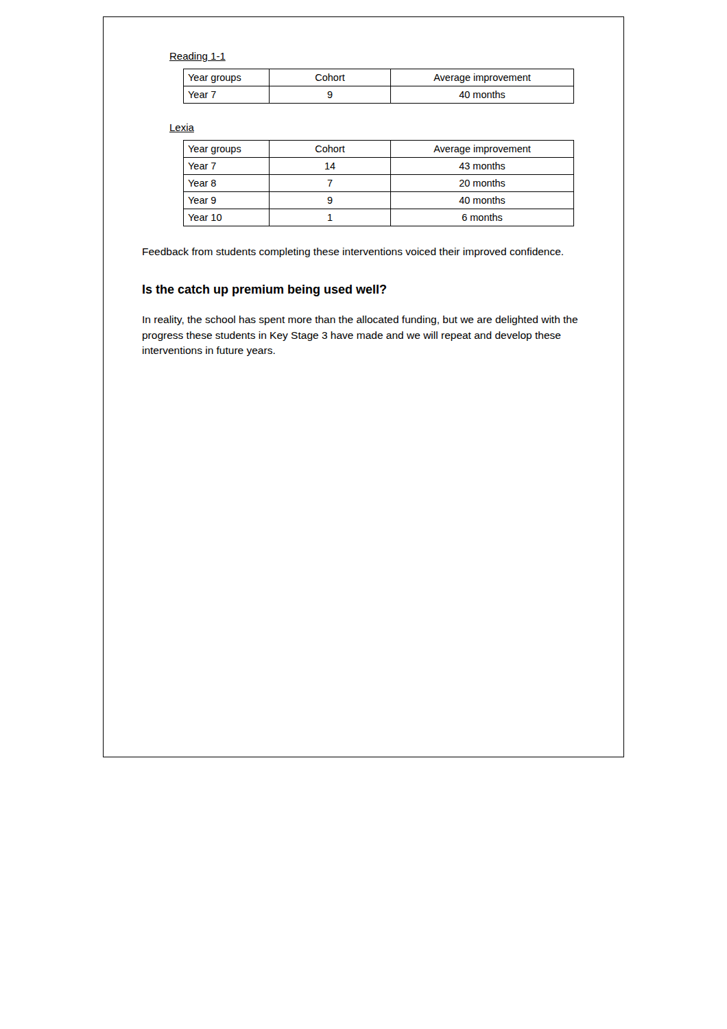Reading 1-1
| Year groups | Cohort | Average improvement |
| Year 7 | 9 | 40 months |
Lexia
| Year groups | Cohort | Average improvement |
| Year 7 | 14 | 43 months |
| Year 8 | 7 | 20 months |
| Year 9 | 9 | 40 months |
| Year 10 | 1 | 6 months |
Feedback from students completing these interventions voiced their improved confidence.
Is the catch up premium being used well?
In reality, the school has spent more than the allocated funding, but we are delighted with the progress these students in Key Stage 3 have made and we will repeat and develop these interventions in future years.